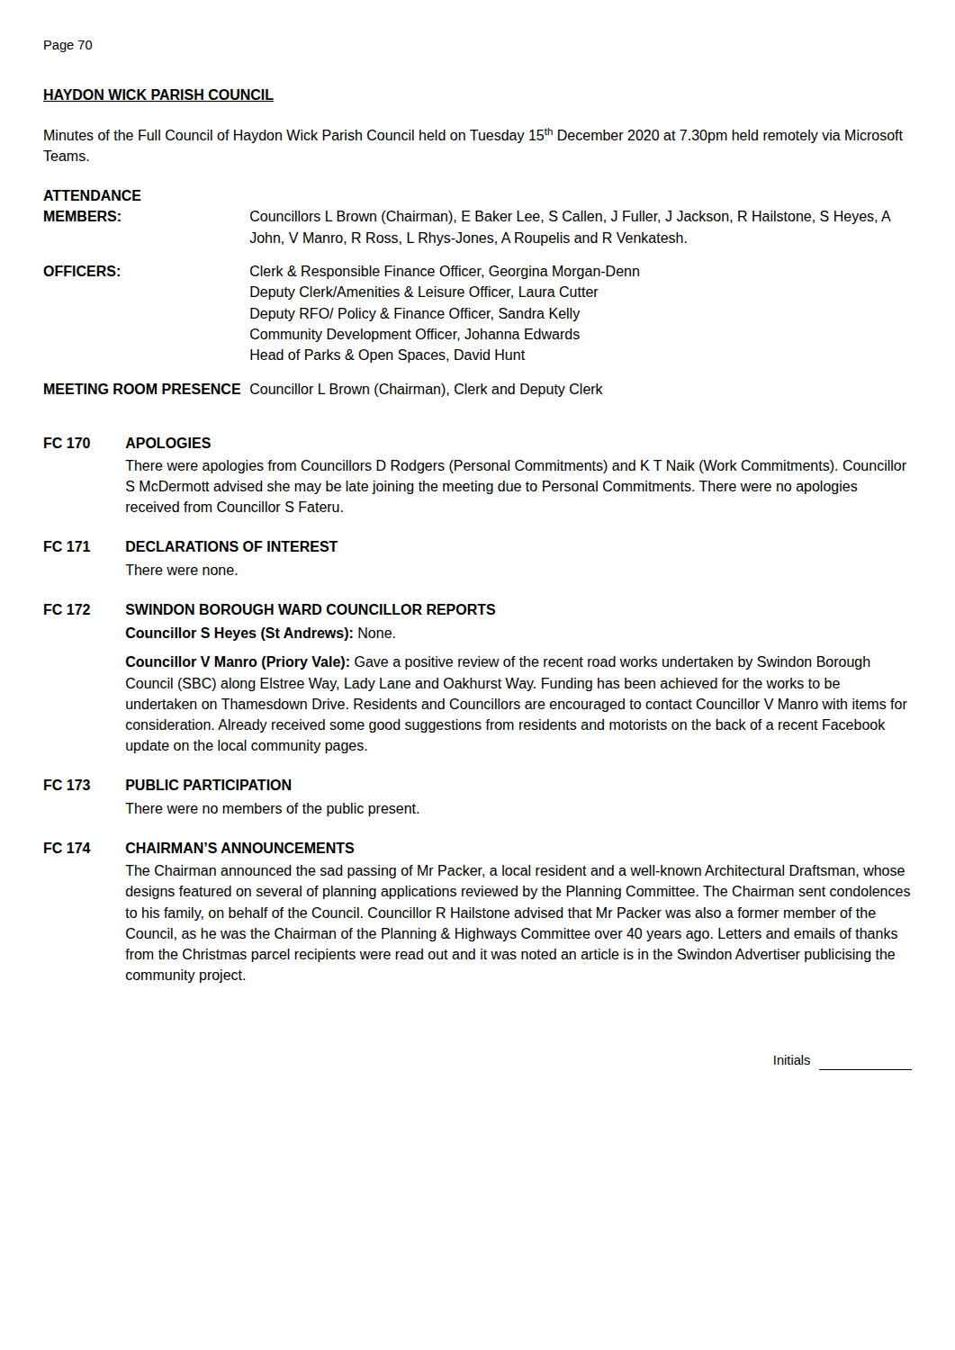Page 70
HAYDON WICK PARISH COUNCIL
Minutes of the Full Council of Haydon Wick Parish Council held on Tuesday 15th December 2020 at 7.30pm held remotely via Microsoft Teams.
ATTENDANCE
| MEMBERS: | Councillors L Brown (Chairman), E Baker Lee, S Callen, J Fuller, J Jackson, R Hailstone, S Heyes, A John, V Manro, R Ross, L Rhys-Jones, A Roupelis and R Venkatesh. |
| OFFICERS: | Clerk & Responsible Finance Officer, Georgina Morgan-Denn Deputy Clerk/Amenities & Leisure Officer, Laura Cutter Deputy RFO/ Policy & Finance Officer, Sandra Kelly Community Development Officer, Johanna Edwards Head of Parks & Open Spaces, David Hunt |
| MEETING ROOM PRESENCE | Councillor L Brown (Chairman), Clerk and Deputy Clerk |
| FC 170 | APOLOGIES There were apologies from Councillors D Rodgers (Personal Commitments) and K T Naik (Work Commitments). Councillor S McDermott advised she may be late joining the meeting due to Personal Commitments. There were no apologies received from Councillor S Fateru. |
| FC 171 | DECLARATIONS OF INTEREST There were none. |
| FC 172 | SWINDON BOROUGH WARD COUNCILLOR REPORTS Councillor S Heyes (St Andrews): None. Councillor V Manro (Priory Vale): Gave a positive review of the recent road works undertaken by Swindon Borough Council (SBC) along Elstree Way, Lady Lane and Oakhurst Way. Funding has been achieved for the works to be undertaken on Thamesdown Drive. Residents and Councillors are encouraged to contact Councillor V Manro with items for consideration. Already received some good suggestions from residents and motorists on the back of a recent Facebook update on the local community pages. |
| FC 173 | PUBLIC PARTICIPATION There were no members of the public present. |
| FC 174 | CHAIRMAN’S ANNOUNCEMENTS The Chairman announced the sad passing of Mr Packer, a local resident and a well-known Architectural Draftsman, whose designs featured on several of planning applications reviewed by the Planning Committee. The Chairman sent condolences to his family, on behalf of the Council. Councillor R Hailstone advised that Mr Packer was also a former member of the Council, as he was the Chairman of the Planning & Highways Committee over 40 years ago. Letters and emails of thanks from the Christmas parcel recipients were read out and it was noted an article is in the Swindon Advertiser publicising the community project. |
Initials